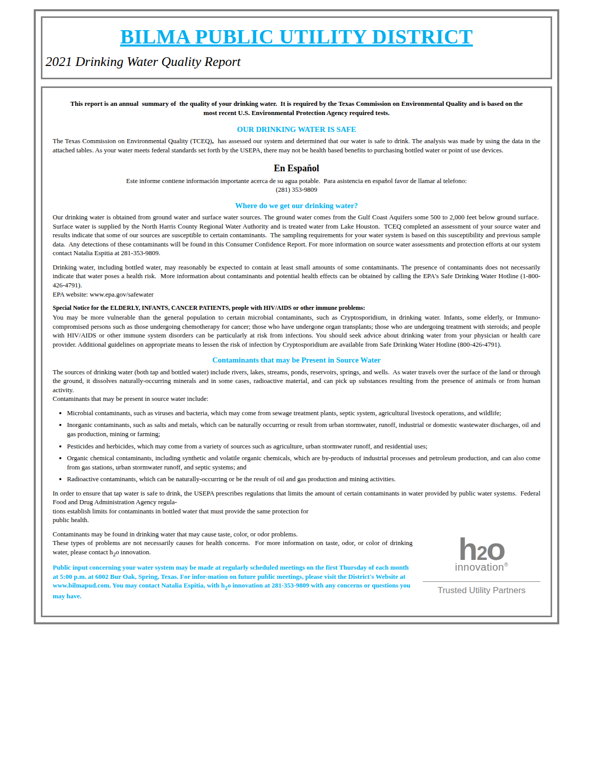BILMA PUBLIC UTILITY DISTRICT
2021 Drinking Water Quality Report
This report is an annual summary of the quality of your drinking water. It is required by the Texas Commission on Environmental Quality and is based on the most recent U.S. Environmental Protection Agency required tests.
OUR DRINKING WATER IS SAFE
The Texas Commission on Environmental Quality (TCEQ), has assessed our system and determined that our water is safe to drink. The analysis was made by using the data in the attached tables. As your water meets federal standards set forth by the USEPA, there may not be health based benefits to purchasing bottled water or point of use devices.
En Español
Este informe contiene información importante acerca de su agua potable. Para asistencia en español favor de llamar al telefono:
(281) 353-9809
Where do we get our drinking water?
Our drinking water is obtained from ground water and surface water sources. The ground water comes from the Gulf Coast Aquifers some 500 to 2,000 feet below ground surface. Surface water is supplied by the North Harris County Regional Water Authority and is treated water from Lake Houston. TCEQ completed an assessment of your source water and results indicate that some of our sources are susceptible to certain contaminants. The sampling requirements for your water system is based on this susceptibility and previous sample data. Any detections of these contaminants will be found in this Consumer Confidence Report. For more information on source water assessments and protection efforts at our system contact Natalia Espitia at 281-353-9809.
Drinking water, including bottled water, may reasonably be expected to contain at least small amounts of some contaminants. The presence of contaminants does not necessarily indicate that water poses a health risk. More information about contaminants and potential health effects can be obtained by calling the EPA's Safe Drinking Water Hotline (1-800-426-4791).
EPA website: www.epa.gov/safewater
Special Notice for the ELDERLY, INFANTS, CANCER PATIENTS, people with HIV/AIDS or other immune problems:
You may be more vulnerable than the general population to certain microbial contaminants, such as Cryptosporidium, in drinking water. Infants, some elderly, or Immuno-compromised persons such as those undergoing chemotherapy for cancer; those who have undergone organ transplants; those who are undergoing treatment with steroids; and people with HIV/AIDS or other immune system disorders can be particularly at risk from infections. You should seek advice about drinking water from your physician or health care provider. Additional guidelines on appropriate means to lessen the risk of infection by Cryptosporidium are available from Safe Drinking Water Hotline (800-426-4791).
Contaminants that may be Present in Source Water
The sources of drinking water (both tap and bottled water) include rivers, lakes, streams, ponds, reservoirs, springs, and wells. As water travels over the surface of the land or through the ground, it dissolves naturally-occurring minerals and in some cases, radioactive material, and can pick up substances resulting from the presence of animals or from human activity.
Contaminants that may be present in source water include:
Microbial contaminants, such as viruses and bacteria, which may come from sewage treatment plants, septic system, agricultural livestock operations, and wildlife;
Inorganic contaminants, such as salts and metals, which can be naturally occurring or result from urban stormwater, runoff, industrial or domestic wastewater discharges, oil and gas production, mining or farming;
Pesticides and herbicides, which may come from a variety of sources such as agriculture, urban stormwater runoff, and residential uses;
Organic chemical contaminants, including synthetic and volatile organic chemicals, which are by-products of industrial processes and petroleum production, and can also come from gas stations, urban stormwater runoff, and septic systems; and
Radioactive contaminants, which can be naturally-occurring or be the result of oil and gas production and mining activities.
In order to ensure that tap water is safe to drink, the USEPA prescribes regulations that limits the amount of certain contaminants in water provided by public water systems. Federal Food and Drug Administration Agency regula-
tions establish limits for contaminants in bottled water that must provide the same protection for
public health.
Contaminants may be found in drinking water that may cause taste, color, or odor problems.
These types of problems are not necessarily causes for health concerns. For more information on taste, odor, or color of drinking water, please contact h2o innovation.
Public input concerning your water system may be made at regularly scheduled meetings on the first Thursday of each month at 5:00 p.m. at 6002 Bur Oak, Spring, Texas. For infor-mation on future public meetings, please visit the District's Website at www.bilmapud.com. You may contact Natalia Espitia, with h2o innovation at 281-353-9809 with any concerns or questions you may have.
h2o
innovation®
Trusted Utility Partners